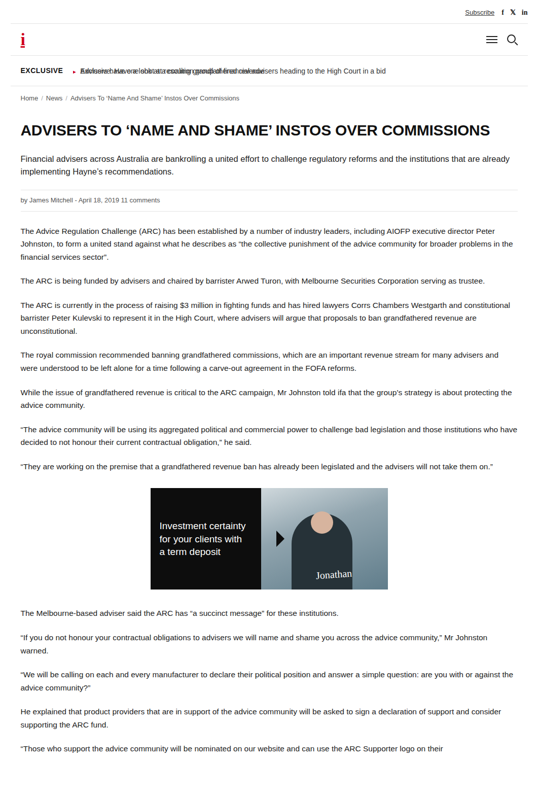Subscribe
f 𝕏 in
i
EXCLUSIVE
Advisers have one shot at rescuing grandfathered revenue
Exclusive: Have a look at a coalition group of financial advisers heading to the High Court in a bid
Home/News/Advisers To ‘Name And Shame’ Instos Over Commissions
Advisers to ‘name and shame’ instos over commissions
Financial advisers across Australia are bankrolling a united effort to challenge regulatory reforms and the institutions that are already implementing Hayne’s recommendations.
by James Mitchell - April 18, 2019 11 comments
The Advice Regulation Challenge (ARC) has been established by a number of industry leaders, including AIOFP executive director Peter Johnston, to form a united stand against what he describes as “the collective punishment of the advice community for broader problems in the financial services sector”.
The ARC is being funded by advisers and chaired by barrister Arwed Turon, with Melbourne Securities Corporation serving as trustee.
The ARC is currently in the process of raising $3 million in fighting funds and has hired lawyers Corrs Chambers Westgarth and constitutional barrister Peter Kulevski to represent it in the High Court, where advisers will argue that proposals to ban grandfathered revenue are unconstitutional.
The royal commission recommended banning grandfathered commissions, which are an important revenue stream for many advisers and were understood to be left alone for a time following a carve-out agreement in the FOFA reforms.
While the issue of grandfathered revenue is critical to the ARC campaign, Mr Johnston told ifa that the group’s strategy is about protecting the advice community.
“The advice community will be using its aggregated political and commercial power to challenge bad legislation and those institutions who have decided to not honour their current contractual obligation,” he said.
“They are working on the premise that a grandfathered revenue ban has already been legislated and the advisers will not take them on.”
Investment certainty
for your clients with
a term deposit
Jonathan
The Melbourne-based adviser said the ARC has “a succinct message” for these institutions.
“If you do not honour your contractual obligations to advisers we will name and shame you across the advice community,” Mr Johnston warned.
“We will be calling on each and every manufacturer to declare their political position and answer a simple question: are you with or against the advice community?”
He explained that product providers that are in support of the advice community will be asked to sign a declaration of support and consider supporting the ARC fund.
“Those who support the advice community will be nominated on our website and can use the ARC Supporter logo on their